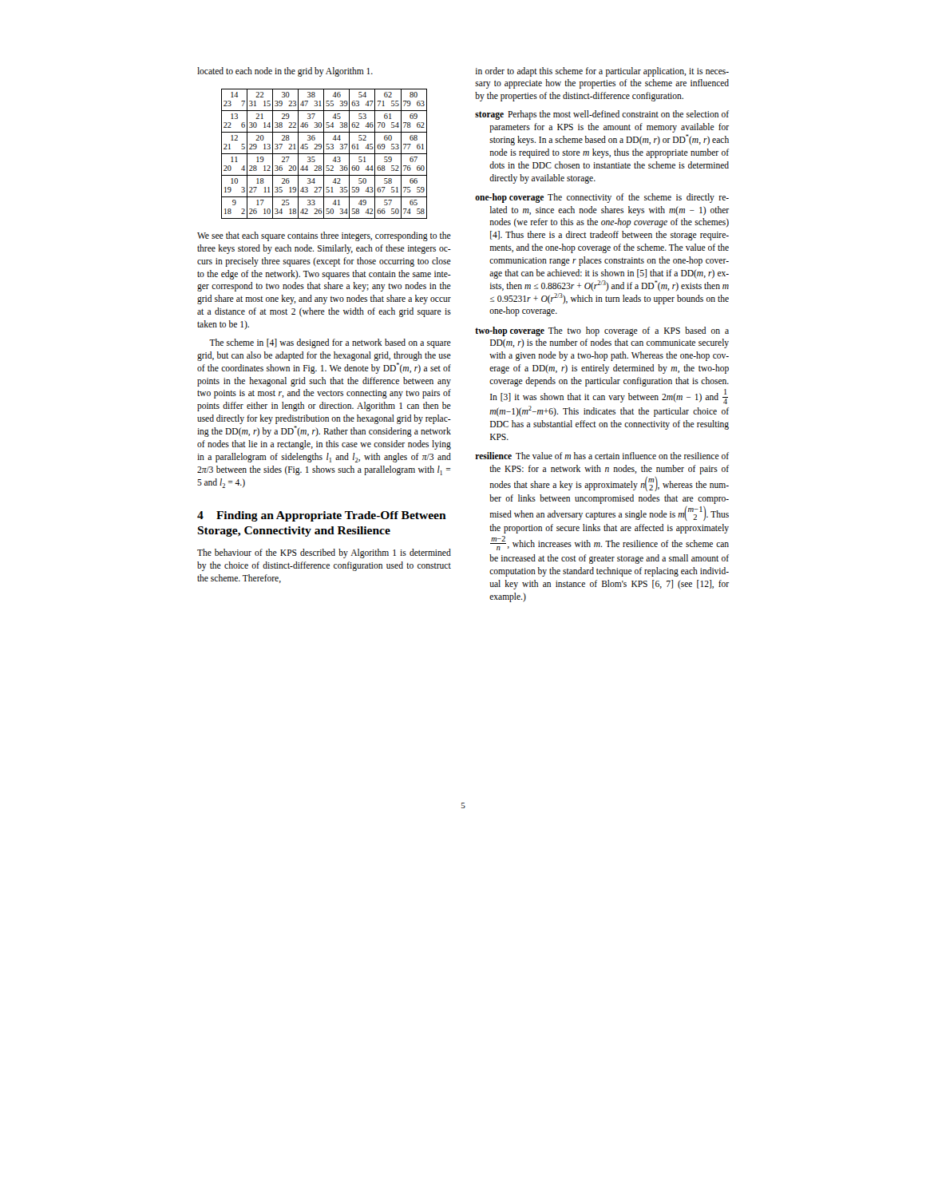located to each node in the grid by Algorithm 1.
| 14 23 7 | 22 31 15 | 30 39 23 | 38 47 31 | 46 55 39 | 54 63 47 | 62 71 55 | 80 79 63 |
| 13 22 6 | 21 30 14 | 29 38 22 | 37 46 30 | 45 54 38 | 53 62 46 | 61 70 54 | 69 78 62 |
| 12 21 5 | 20 29 13 | 28 37 21 | 36 45 29 | 44 53 37 | 52 61 45 | 60 69 53 | 68 77 61 |
| 11 20 4 | 19 28 12 | 27 36 20 | 35 44 28 | 43 52 36 | 51 60 44 | 59 68 52 | 67 76 60 |
| 10 19 3 | 18 27 11 | 26 35 19 | 34 43 27 | 42 51 35 | 50 59 43 | 58 67 51 | 66 75 59 |
| 9 18 2 | 17 26 10 | 25 34 18 | 33 42 26 | 41 50 34 | 49 58 42 | 57 66 50 | 65 74 58 |
We see that each square contains three integers, corresponding to the three keys stored by each node. Similarly, each of these integers occurs in precisely three squares (except for those occurring too close to the edge of the network). Two squares that contain the same integer correspond to two nodes that share a key; any two nodes in the grid share at most one key, and any two nodes that share a key occur at a distance of at most 2 (where the width of each grid square is taken to be 1).
The scheme in [4] was designed for a network based on a square grid, but can also be adapted for the hexagonal grid, through the use of the coordinates shown in Fig. 1. We denote by DD*(m, r) a set of points in the hexagonal grid such that the difference between any two points is at most r, and the vectors connecting any two pairs of points differ either in length or direction. Algorithm 1 can then be used directly for key predistribution on the hexagonal grid by replacing the DD(m, r) by a DD*(m, r). Rather than considering a network of nodes that lie in a rectangle, in this case we consider nodes lying in a parallelogram of sidelengths l1 and l2, with angles of π/3 and 2π/3 between the sides (Fig. 1 shows such a parallelogram with l1 = 5 and l2 = 4.)
4 Finding an Appropriate Trade-Off Between Storage, Connectivity and Resilience
The behaviour of the KPS described by Algorithm 1 is determined by the choice of distinct-difference configuration used to construct the scheme. Therefore,
in order to adapt this scheme for a particular application, it is necessary to appreciate how the properties of the scheme are influenced by the properties of the distinct-difference configuration.
storage
Perhaps the most well-defined constraint on the selection of parameters for a KPS is the amount of memory available for storing keys. In a scheme based on a DD(m, r) or DD*(m, r) each node is required to store m keys, thus the appropriate number of dots in the DDC chosen to instantiate the scheme is determined directly by available storage.
one-hop coverage
The connectivity of the scheme is directly related to m, since each node shares keys with m(m − 1) other nodes (we refer to this as the one-hop coverage of the schemes) [4]. Thus there is a direct tradeoff between the storage requirements, and the one-hop coverage of the scheme. The value of the communication range r places constraints on the one-hop coverage that can be achieved: it is shown in [5] that if a DD(m, r) exists, then m ≤ 0.88623r + O(r2/3) and if a DD*(m, r) exists then m ≤ 0.95231r + O(r2/3), which in turn leads to upper bounds on the one-hop coverage.
two-hop coverage
The two hop coverage of a KPS based on a DD(m, r) is the number of nodes that can communicate securely with a given node by a two-hop path. Whereas the one-hop coverage of a DD(m, r) is entirely determined by m, the two-hop coverage depends on the particular configuration that is chosen. In [3] it was shown that it can vary between 2m(m − 1) and 14 m(m−1)(m2−m+6). This indicates that the particular choice of DDC has a substantial effect on the connectivity of the resulting KPS.
resilience
The value of m has a certain influence on the resilience of the KPS: for a network with n nodes, the number of pairs of nodes that share a key is approximately n(m 2), whereas the number of links between uncompromised nodes that are compromised when an adversary captures a single node is m(m−12). Thus the proportion of secure links that are affected is approximately m−2 n, which increases with m. The resilience of the scheme can be increased at the cost of greater storage and a small amount of computation by the standard technique of replacing each individual key with an instance of Blom's KPS [6, 7] (see [12], for example.)
5